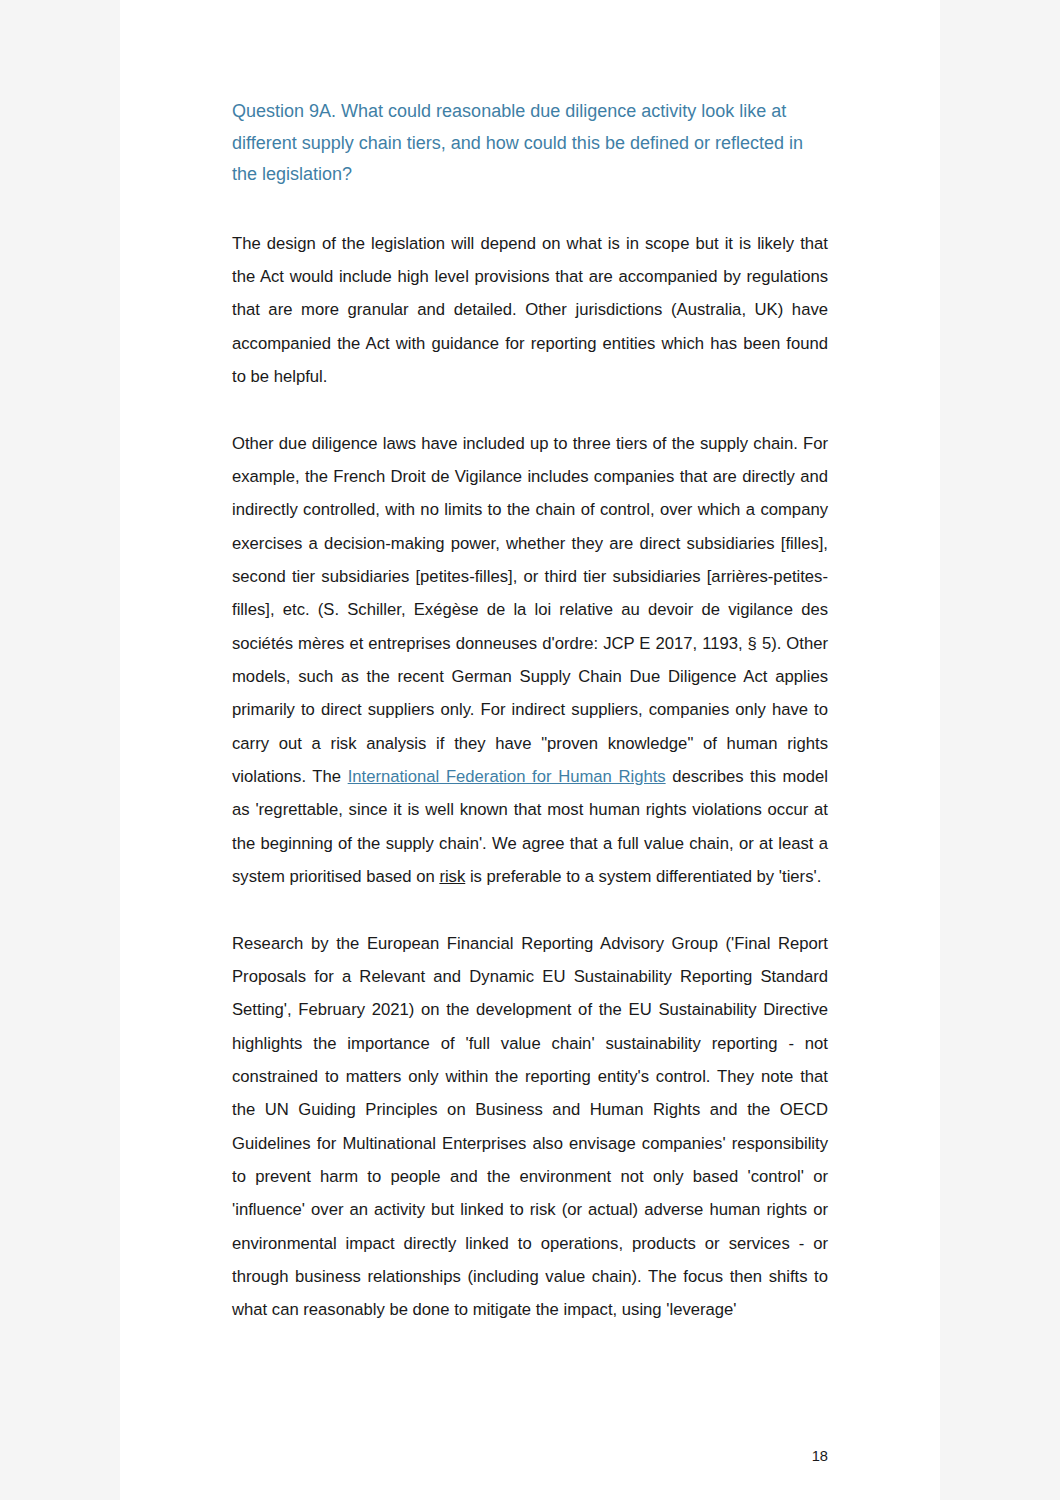Question 9A. What could reasonable due diligence activity look like at different supply chain tiers, and how could this be defined or reflected in the legislation?
The design of the legislation will depend on what is in scope but it is likely that the Act would include high level provisions that are accompanied by regulations that are more granular and detailed. Other jurisdictions (Australia, UK) have accompanied the Act with guidance for reporting entities which has been found to be helpful.
Other due diligence laws have included up to three tiers of the supply chain. For example, the French Droit de Vigilance includes companies that are directly and indirectly controlled, with no limits to the chain of control, over which a company exercises a decision-making power, whether they are direct subsidiaries [filles], second tier subsidiaries [petites-filles], or third tier subsidiaries [arrières-petites-filles], etc. (S. Schiller, Exégèse de la loi relative au devoir de vigilance des sociétés mères et entreprises donneuses d'ordre: JCP E 2017, 1193, § 5). Other models, such as the recent German Supply Chain Due Diligence Act applies primarily to direct suppliers only. For indirect suppliers, companies only have to carry out a risk analysis if they have "proven knowledge" of human rights violations. The International Federation for Human Rights describes this model as 'regrettable, since it is well known that most human rights violations occur at the beginning of the supply chain'. We agree that a full value chain, or at least a system prioritised based on risk is preferable to a system differentiated by 'tiers'.
Research by the European Financial Reporting Advisory Group ('Final Report Proposals for a Relevant and Dynamic EU Sustainability Reporting Standard Setting', February 2021) on the development of the EU Sustainability Directive highlights the importance of 'full value chain' sustainability reporting - not constrained to matters only within the reporting entity's control. They note that the UN Guiding Principles on Business and Human Rights and the OECD Guidelines for Multinational Enterprises also envisage companies' responsibility to prevent harm to people and the environment not only based 'control' or 'influence' over an activity but linked to risk (or actual) adverse human rights or environmental impact directly linked to operations, products or services - or through business relationships (including value chain). The focus then shifts to what can reasonably be done to mitigate the impact, using 'leverage'
18